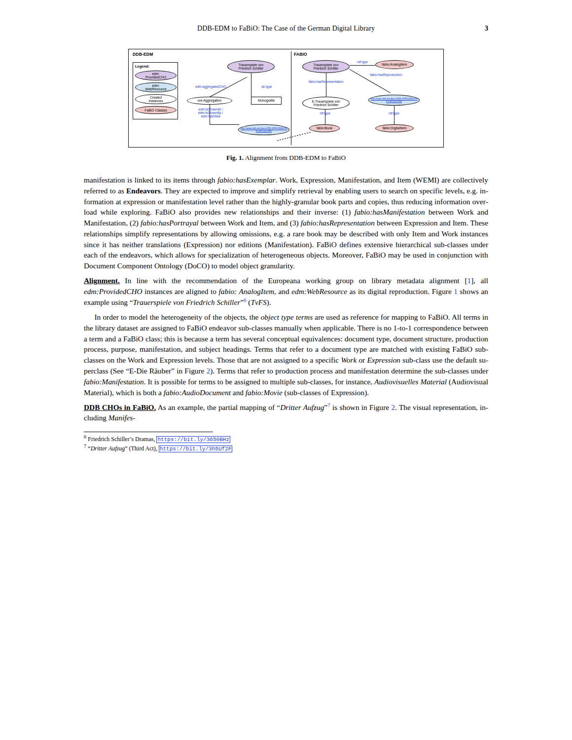DDB-EDM to FaBiO: The Case of the German Digital Library 3
DDB-EDM FABIO
Legend:
edm:
ProvidedCHO
edm:
WebResource
Created
Instances
FaBiO Classes
Trauerspiele von
Friedrich Schiller
ore:Aggregation
Monografie
http://www.ddb.de/object/IDB-1PRGSMW7MKCMGJ3LJ5M/
edm:aggregatedCHO dc:type edm:isShownAt /
edm:isShownBy /
edm:hasView
Trauerspiele von
Friedrich Schiller
fabio:AnalogItem
E-Trauerspiele von
Friedrich Schiller
http://www.ddb.de/object/IDB-1PRGSMW7MKCMGJ3LJ5M/
fabio:Book
fabio:DigitalItem
rdf:type
fabio:hasRepresentation
fabio:hasReproduction
rdf:type
rdf:type
Fig. 1. Alignment from DDB-EDM to FaBiO
manifestation is linked to its items through fabio:hasExemplar. Work, Expression, Manifestation, and Item (WEMI) are collectively referred to as Endeavors. They are expected to improve and simplify retrieval by enabling users to search on specific levels, e.g. information at expression or manifestation level rather than the highly-granular book parts and copies, thus reducing information overload while exploring. FaBiO also provides new relationships and their inverse: (1) fabio:hasManifestation between Work and Manifestation, (2) fabio:hasPortrayal between Work and Item, and (3) fabio:hasRepresentation between Expression and Item. These relationships simplify representations by allowing omissions, e.g. a rare book may be described with only Item and Work instances since it has neither translations (Expression) nor editions (Manifestation). FaBiO defines extensive hierarchical sub-classes under each of the endeavors, which allows for specialization of heterogeneous objects. Moreover, FaBiO may be used in conjunction with Document Component Ontology (DoCO) to model object granularity.
Alignment. In line with the recommendation of the Europeana working group on library metadata alignment [1], all edm:ProvidedCHO instances are aligned to fabio: AnalogItem, and edm:WebResource as its digital reproduction. Figure 1 shows an example using “Trauerspiele von Friedrich Schiller”6 (TvFS).
In order to model the heterogeneity of the objects, the object type terms are used as reference for mapping to FaBiO. All terms in the library dataset are assigned to FaBiO endeavor sub-classes manually when applicable. There is no 1-to-1 correspondence between a term and a FaBiO class; this is because a term has several conceptual equivalences: document type, document structure, production process, purpose, manifestation, and subject headings. Terms that refer to a document type are matched with existing FaBiO sub-classes on the Work and Expression levels. Those that are not assigned to a specific Work or Expression sub-class use the default superclass (See “E-Die Räuber” in Figure 2). Terms that refer to production process and manifestation determine the sub-classes under fabio:Manifestation. It is possible for terms to be assigned to multiple sub-classes, for instance, Audiovisuelles Material (Audiovisual Material), which is both a fabio:AudioDocument and fabio:Movie (sub-classes of Expression).
DDB CHOs in FaBiO. As an example, the partial mapping of “Dritter Aufzug”7 is shown in Figure 2. The visual representation, including Manifes-
6 Friedrich Schiller’s Dramas, https://bit.ly/3650BHz
7“Dritter Aufzug” (Third Act), https://bit.ly/3h5Uf2F